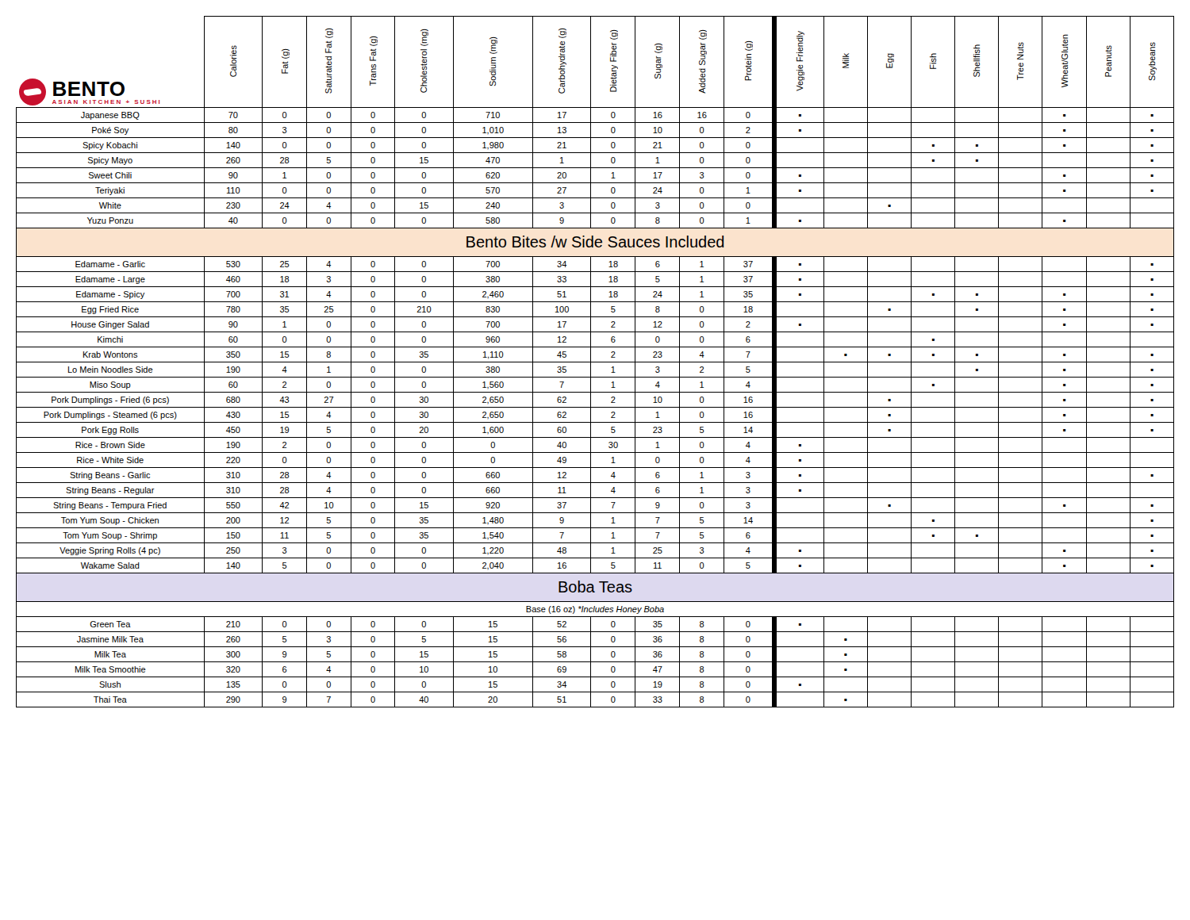| BENTO ASIAN KITCHEN + SUSHI | Calories | Fat (g) | Saturated Fat (g) | Trans Fat (g) | Cholesterol (mg) | Sodium (mg) | Carbohydrate (g) | Dietary Fiber (g) | Sugar (g) | Added Sugar (g) | Protein (g) | Veggie Friendly | Milk | Egg | Fish | Shellfish | Tree Nuts | Wheat/Gluten | Peanuts | Soybeans |
| --- | --- | --- | --- | --- | --- | --- | --- | --- | --- | --- | --- | --- | --- | --- | --- | --- | --- | --- | --- | --- |
| Japanese BBQ | 70 | 0 | 0 | 0 | 0 | 710 | 17 | 0 | 16 | 16 | 0 | | | | | | | | | |
| Poké Soy | 80 | 3 | 0 | 0 | 0 | 1,010 | 13 | 0 | 10 | 0 | 2 | | | | | | | | | |
| Spicy Kobachi | 140 | 0 | 0 | 0 | 0 | 1,980 | 21 | 0 | 21 | 0 | 0 | | | | | | | | | |
| Spicy Mayo | 260 | 28 | 5 | 0 | 15 | 470 | 1 | 0 | 1 | 0 | 0 | | | | | | | | | |
| Sweet Chili | 90 | 1 | 0 | 0 | 0 | 620 | 20 | 1 | 17 | 3 | 0 | | | | | | | | | |
| Teriyaki | 110 | 0 | 0 | 0 | 0 | 570 | 27 | 0 | 24 | 0 | 1 | | | | | | | | | |
| White | 230 | 24 | 4 | 0 | 15 | 240 | 3 | 0 | 3 | 0 | 0 | | | | | | | | | |
| Yuzu Ponzu | 40 | 0 | 0 | 0 | 0 | 580 | 9 | 0 | 8 | 0 | 1 | | | | | | | | | |
| Bento Bites /w Side Sauces Included |
| Edamame - Garlic | 530 | 25 | 4 | 0 | 0 | 700 | 34 | 18 | 6 | 1 | 37 | | | | | | | | | |
| Edamame - Large | 460 | 18 | 3 | 0 | 0 | 380 | 33 | 18 | 5 | 1 | 37 | | | | | | | | | |
| Edamame - Spicy | 700 | 31 | 4 | 0 | 0 | 2,460 | 51 | 18 | 24 | 1 | 35 | | | | | | | | | |
| Egg Fried Rice | 780 | 35 | 25 | 0 | 210 | 830 | 100 | 5 | 8 | 0 | 18 | | | | | | | | | |
| House Ginger Salad | 90 | 1 | 0 | 0 | 0 | 700 | 17 | 2 | 12 | 0 | 2 | | | | | | | | | |
| Kimchi | 60 | 0 | 0 | 0 | 0 | 960 | 12 | 6 | 0 | 0 | 6 | | | | | | | | | |
| Krab Wontons | 350 | 15 | 8 | 0 | 35 | 1,110 | 45 | 2 | 23 | 4 | 7 | | | | | | | | | |
| Lo Mein Noodles Side | 190 | 4 | 1 | 0 | 0 | 380 | 35 | 1 | 3 | 2 | 5 | | | | | | | | | |
| Miso Soup | 60 | 2 | 0 | 0 | 0 | 1,560 | 7 | 1 | 4 | 1 | 4 | | | | | | | | | |
| Pork Dumplings - Fried (6 pcs) | 680 | 43 | 27 | 0 | 30 | 2,650 | 62 | 2 | 10 | 0 | 16 | | | | | | | | | |
| Pork Dumplings - Steamed (6 pcs) | 430 | 15 | 4 | 0 | 30 | 2,650 | 62 | 2 | 1 | 0 | 16 | | | | | | | | | |
| Pork Egg Rolls | 450 | 19 | 5 | 0 | 20 | 1,600 | 60 | 5 | 23 | 5 | 14 | | | | | | | | | |
| Rice - Brown Side | 190 | 2 | 0 | 0 | 0 | 0 | 40 | 30 | 1 | 0 | 4 | | | | | | | | | |
| Rice - White Side | 220 | 0 | 0 | 0 | 0 | 0 | 49 | 1 | 0 | 0 | 4 | | | | | | | | | |
| String Beans - Garlic | 310 | 28 | 4 | 0 | 0 | 660 | 12 | 4 | 6 | 1 | 3 | | | | | | | | | |
| String Beans - Regular | 310 | 28 | 4 | 0 | 0 | 660 | 11 | 4 | 6 | 1 | 3 | | | | | | | | | |
| String Beans - Tempura Fried | 550 | 42 | 10 | 0 | 15 | 920 | 37 | 7 | 9 | 0 | 3 | | | | | | | | | |
| Tom Yum Soup - Chicken | 200 | 12 | 5 | 0 | 35 | 1,480 | 9 | 1 | 7 | 5 | 14 | | | | | | | | | |
| Tom Yum Soup - Shrimp | 150 | 11 | 5 | 0 | 35 | 1,540 | 7 | 1 | 7 | 5 | 6 | | | | | | | | | |
| Veggie Spring Rolls (4 pc) | 250 | 3 | 0 | 0 | 0 | 1,220 | 48 | 1 | 25 | 3 | 4 | | | | | | | | | |
| Wakame Salad | 140 | 5 | 0 | 0 | 0 | 2,040 | 16 | 5 | 11 | 0 | 5 | | | | | | | | | |
| Boba Teas |
| Base (16 oz) *Includes Honey Boba |
| Green Tea | 210 | 0 | 0 | 0 | 0 | 15 | 52 | 0 | 35 | 8 | 0 | | | | | | | | | |
| Jasmine Milk Tea | 260 | 5 | 3 | 0 | 5 | 15 | 56 | 0 | 36 | 8 | 0 | | | | | | | | | |
| Milk Tea | 300 | 9 | 5 | 0 | 15 | 15 | 58 | 0 | 36 | 8 | 0 | | | | | | | | | |
| Milk Tea Smoothie | 320 | 6 | 4 | 0 | 10 | 10 | 69 | 0 | 47 | 8 | 0 | | | | | | | | | |
| Slush | 135 | 0 | 0 | 0 | 0 | 15 | 34 | 0 | 19 | 8 | 0 | | | | | | | | | |
| Thai Tea | 290 | 9 | 7 | 0 | 40 | 20 | 51 | 0 | 33 | 8 | 0 | | | | | | | | | |